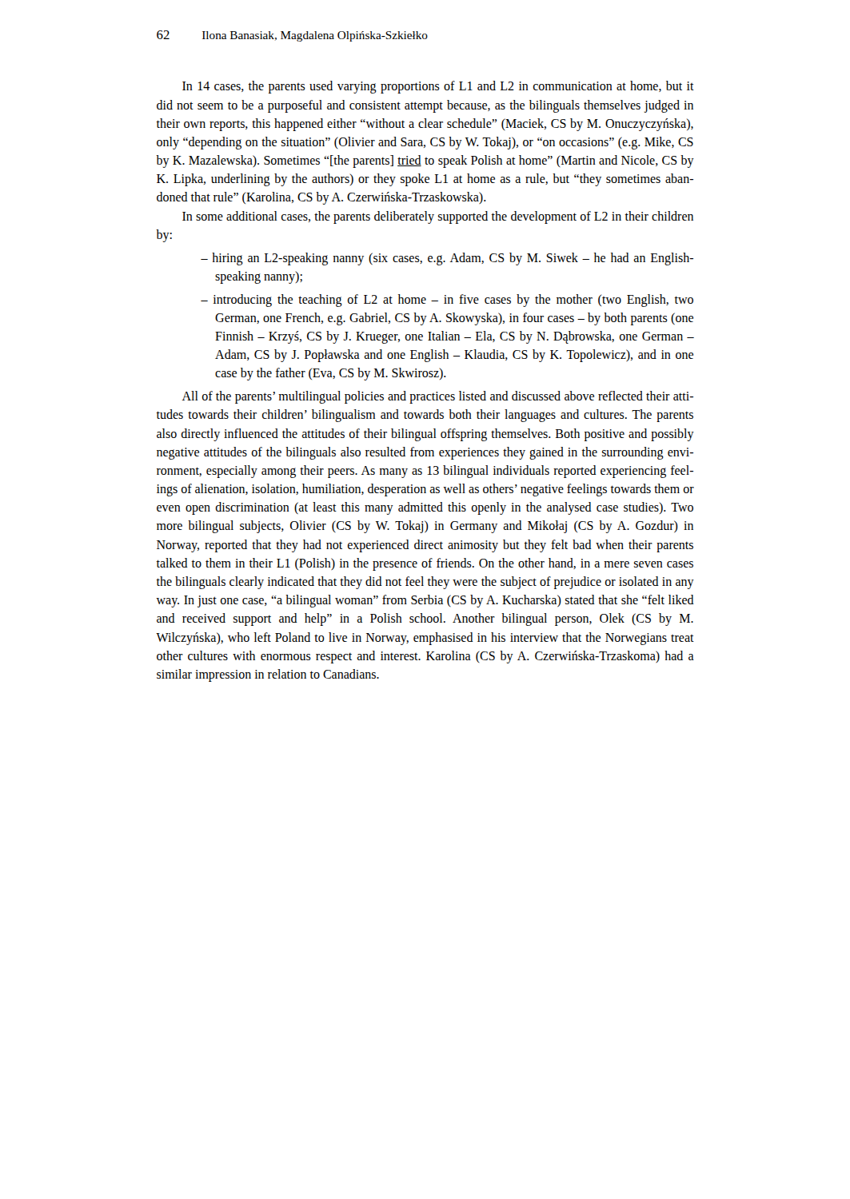62 Ilona Banasiak, Magdalena Olpińska-Szkiełko
In 14 cases, the parents used varying proportions of L1 and L2 in communication at home, but it did not seem to be a purposeful and consistent attempt because, as the bilinguals themselves judged in their own reports, this happened either “without a clear schedule” (Maciek, CS by M. Onuczyczyńska), only “depending on the situation” (Olivier and Sara, CS by W. Tokaj), or “on occasions” (e.g. Mike, CS by K. Mazalewska). Sometimes “[the parents] tried to speak Polish at home” (Martin and Nicole, CS by K. Lipka, underlining by the authors) or they spoke L1 at home as a rule, but “they sometimes abandoned that rule” (Karolina, CS by A. Czerwińska-Trzaskowska).
In some additional cases, the parents deliberately supported the development of L2 in their children by:
hiring an L2-speaking nanny (six cases, e.g. Adam, CS by M. Siwek – he had an English-speaking nanny);
introducing the teaching of L2 at home – in five cases by the mother (two English, two German, one French, e.g. Gabriel, CS by A. Skowyska), in four cases – by both parents (one Finnish – Krzyś, CS by J. Krueger, one Italian – Ela, CS by N. Dąbrowska, one German – Adam, CS by J. Popławska and one English – Klaudia, CS by K. Topolewicz), and in one case by the father (Eva, CS by M. Skwirosz).
All of the parents’ multilingual policies and practices listed and discussed above reflected their attitudes towards their children’ bilingualism and towards both their languages and cultures. The parents also directly influenced the attitudes of their bilingual offspring themselves. Both positive and possibly negative attitudes of the bilinguals also resulted from experiences they gained in the surrounding environment, especially among their peers. As many as 13 bilingual individuals reported experiencing feelings of alienation, isolation, humiliation, desperation as well as others’ negative feelings towards them or even open discrimination (at least this many admitted this openly in the analysed case studies). Two more bilingual subjects, Olivier (CS by W. Tokaj) in Germany and Mikołaj (CS by A. Gozdur) in Norway, reported that they had not experienced direct animosity but they felt bad when their parents talked to them in their L1 (Polish) in the presence of friends. On the other hand, in a mere seven cases the bilinguals clearly indicated that they did not feel they were the subject of prejudice or isolated in any way. In just one case, “a bilingual woman” from Serbia (CS by A. Kucharska) stated that she “felt liked and received support and help” in a Polish school. Another bilingual person, Olek (CS by M. Wilczyńska), who left Poland to live in Norway, emphasised in his interview that the Norwegians treat other cultures with enormous respect and interest. Karolina (CS by A. Czerwińska-Trzaskoma) had a similar impression in relation to Canadians.